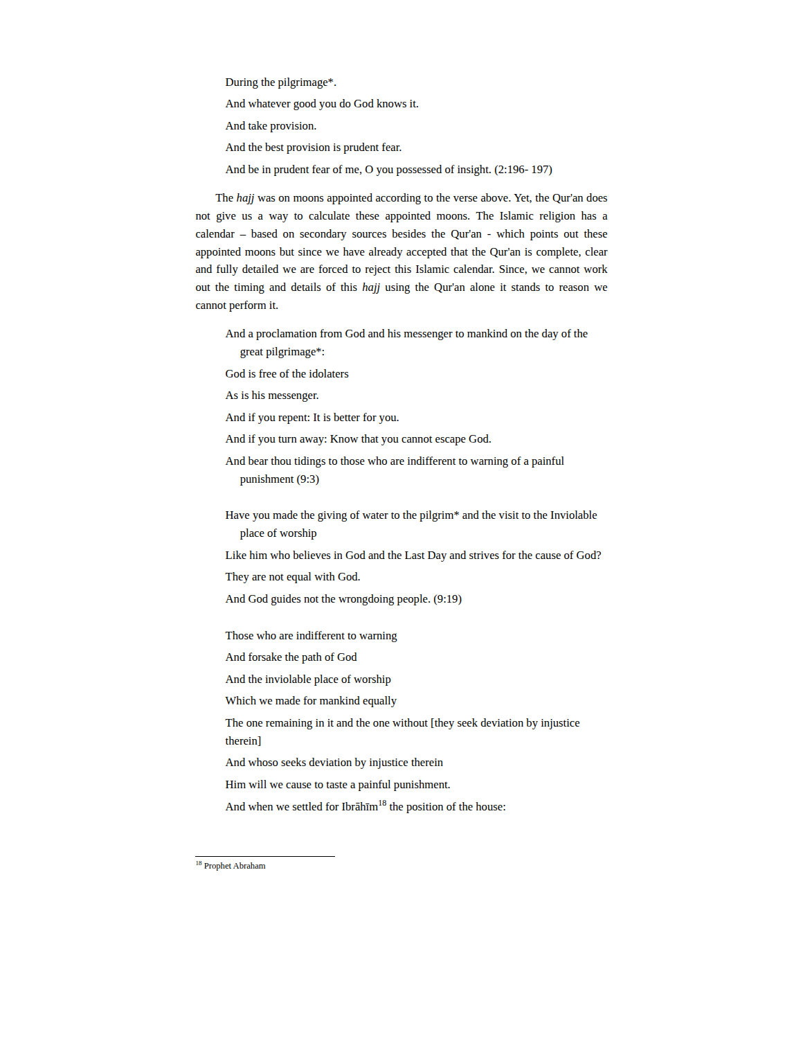During the pilgrimage*.
And whatever good you do God knows it.
And take provision.
And the best provision is prudent fear.
And be in prudent fear of me, O you possessed of insight. (2:196- 197)
The hajj was on moons appointed according to the verse above. Yet, the Qur'an does not give us a way to calculate these appointed moons. The Islamic religion has a calendar – based on secondary sources besides the Qur'an - which points out these appointed moons but since we have already accepted that the Qur'an is complete, clear and fully detailed we are forced to reject this Islamic calendar. Since, we cannot work out the timing and details of this hajj using the Qur'an alone it stands to reason we cannot perform it.
And a proclamation from God and his messenger to mankind on the day of the great pilgrimage*:
God is free of the idolaters
As is his messenger.
And if you repent: It is better for you.
And if you turn away: Know that you cannot escape God.
And bear thou tidings to those who are indifferent to warning of a painful punishment (9:3)
Have you made the giving of water to the pilgrim* and the visit to the Inviolable place of worship
Like him who believes in God and the Last Day and strives for the cause of God?
They are not equal with God.
And God guides not the wrongdoing people. (9:19)
Those who are indifferent to warning
And forsake the path of God
And the inviolable place of worship
Which we made for mankind equally
The one remaining in it and the one without [they seek deviation by injustice therein]
And whoso seeks deviation by injustice therein
Him will we cause to taste a painful punishment.
And when we settled for Ibrāhīm18 the position of the house:
18 Prophet Abraham